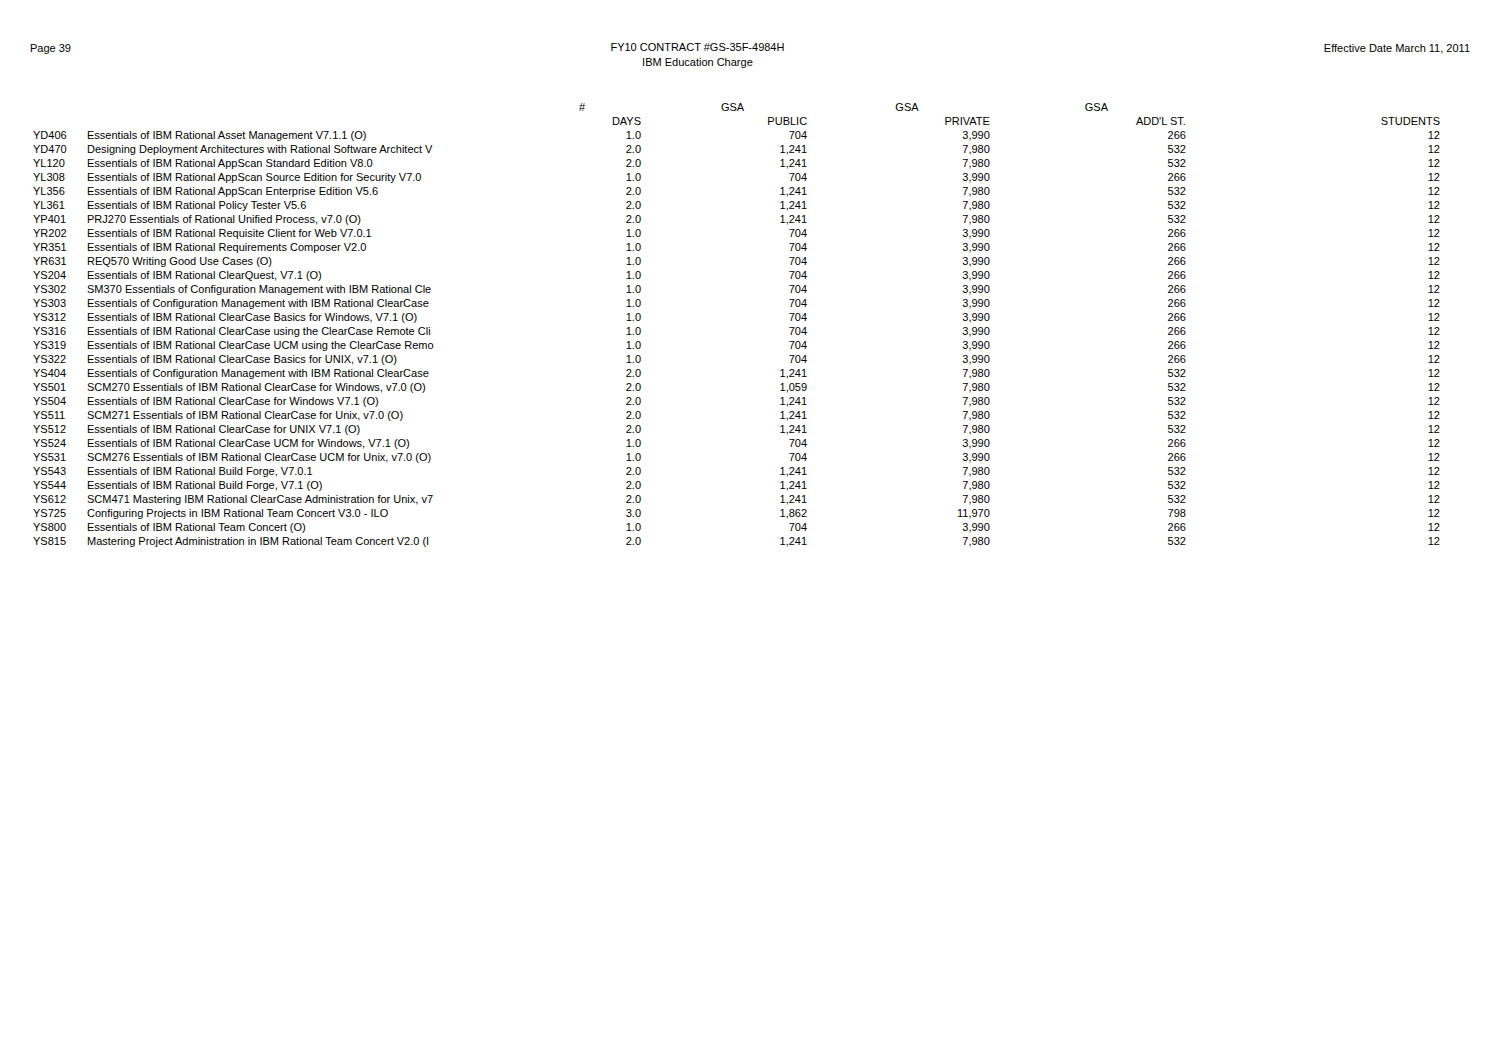Page 39
FY10 CONTRACT #GS-35F-4984H
IBM Education Charge
Effective Date March 11, 2011
| | | # | GSA | GSA | GSA | |
| --- | --- | --- | --- | --- | --- | --- |
| | | DAYS | PUBLIC | PRIVATE | ADD'L ST. | STUDENTS |
| YD406 | Essentials of IBM Rational Asset Management V7.1.1 (O) | 1.0 | 704 | 3,990 | 266 | 12 |
| YD470 | Designing Deployment Architectures with Rational Software Architect V | 2.0 | 1,241 | 7,980 | 532 | 12 |
| YL120 | Essentials of IBM Rational AppScan Standard Edition V8.0 | 2.0 | 1,241 | 7,980 | 532 | 12 |
| YL308 | Essentials of IBM Rational AppScan Source Edition for Security V7.0 | 1.0 | 704 | 3,990 | 266 | 12 |
| YL356 | Essentials of IBM Rational AppScan Enterprise Edition V5.6 | 2.0 | 1,241 | 7,980 | 532 | 12 |
| YL361 | Essentials of IBM Rational Policy Tester V5.6 | 2.0 | 1,241 | 7,980 | 532 | 12 |
| YP401 | PRJ270 Essentials of Rational Unified Process, v7.0 (O) | 2.0 | 1,241 | 7,980 | 532 | 12 |
| YR202 | Essentials of IBM Rational Requisite Client for Web V7.0.1 | 1.0 | 704 | 3,990 | 266 | 12 |
| YR351 | Essentials of IBM Rational Requirements Composer V2.0 | 1.0 | 704 | 3,990 | 266 | 12 |
| YR631 | REQ570 Writing Good Use Cases (O) | 1.0 | 704 | 3,990 | 266 | 12 |
| YS204 | Essentials of IBM Rational ClearQuest, V7.1 (O) | 1.0 | 704 | 3,990 | 266 | 12 |
| YS302 | SM370 Essentials of Configuration Management with IBM Rational Cle | 1.0 | 704 | 3,990 | 266 | 12 |
| YS303 | Essentials of Configuration Management with IBM Rational ClearCase | 1.0 | 704 | 3,990 | 266 | 12 |
| YS312 | Essentials of IBM Rational ClearCase Basics for Windows, V7.1 (O) | 1.0 | 704 | 3,990 | 266 | 12 |
| YS316 | Essentials of IBM Rational ClearCase using the ClearCase Remote Cli | 1.0 | 704 | 3,990 | 266 | 12 |
| YS319 | Essentials of IBM Rational ClearCase UCM using the ClearCase Remo | 1.0 | 704 | 3,990 | 266 | 12 |
| YS322 | Essentials of IBM Rational ClearCase Basics for UNIX, v7.1 (O) | 1.0 | 704 | 3,990 | 266 | 12 |
| YS404 | Essentials of Configuration Management with IBM Rational ClearCase | 2.0 | 1,241 | 7,980 | 532 | 12 |
| YS501 | SCM270 Essentials of IBM Rational ClearCase for Windows, v7.0 (O) | 2.0 | 1,059 | 7,980 | 532 | 12 |
| YS504 | Essentials of IBM Rational ClearCase for Windows V7.1 (O) | 2.0 | 1,241 | 7,980 | 532 | 12 |
| YS511 | SCM271 Essentials of IBM Rational ClearCase for Unix, v7.0 (O) | 2.0 | 1,241 | 7,980 | 532 | 12 |
| YS512 | Essentials of IBM Rational ClearCase for UNIX V7.1 (O) | 2.0 | 1,241 | 7,980 | 532 | 12 |
| YS524 | Essentials of IBM Rational ClearCase UCM for Windows, V7.1 (O) | 1.0 | 704 | 3,990 | 266 | 12 |
| YS531 | SCM276 Essentials of IBM Rational ClearCase UCM for Unix, v7.0 (O) | 1.0 | 704 | 3,990 | 266 | 12 |
| YS543 | Essentials of IBM Rational Build Forge, V7.0.1 | 2.0 | 1,241 | 7,980 | 532 | 12 |
| YS544 | Essentials of IBM Rational Build Forge, V7.1 (O) | 2.0 | 1,241 | 7,980 | 532 | 12 |
| YS612 | SCM471 Mastering IBM Rational ClearCase Administration for Unix, v7 | 2.0 | 1,241 | 7,980 | 532 | 12 |
| YS725 | Configuring Projects in IBM Rational Team Concert V3.0 - ILO | 3.0 | 1,862 | 11,970 | 798 | 12 |
| YS800 | Essentials of IBM Rational Team Concert (O) | 1.0 | 704 | 3,990 | 266 | 12 |
| YS815 | Mastering Project Administration in IBM Rational Team Concert V2.0 (I | 2.0 | 1,241 | 7,980 | 532 | 12 |